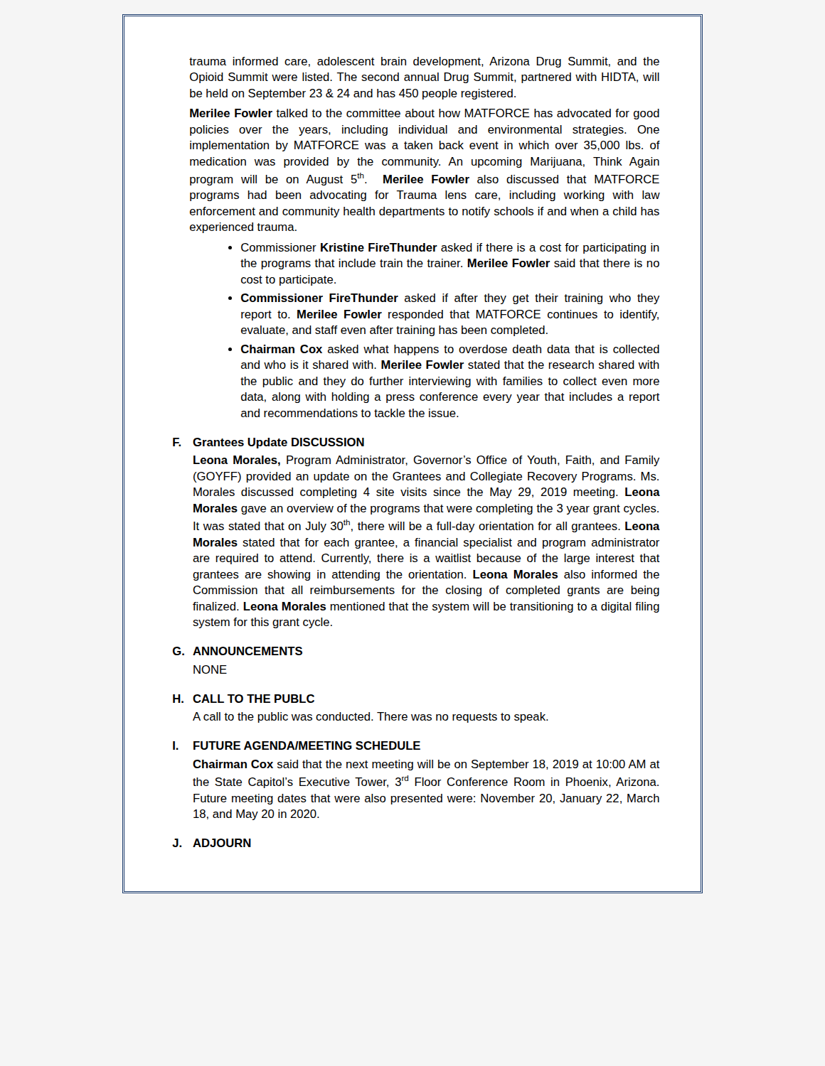trauma informed care, adolescent brain development, Arizona Drug Summit, and the Opioid Summit were listed. The second annual Drug Summit, partnered with HIDTA, will be held on September 23 & 24 and has 450 people registered.
Merilee Fowler talked to the committee about how MATFORCE has advocated for good policies over the years, including individual and environmental strategies. One implementation by MATFORCE was a taken back event in which over 35,000 lbs. of medication was provided by the community. An upcoming Marijuana, Think Again program will be on August 5th. Merilee Fowler also discussed that MATFORCE programs had been advocating for Trauma lens care, including working with law enforcement and community health departments to notify schools if and when a child has experienced trauma.
Commissioner Kristine FireThunder asked if there is a cost for participating in the programs that include train the trainer. Merilee Fowler said that there is no cost to participate.
Commissioner FireThunder asked if after they get their training who they report to. Merilee Fowler responded that MATFORCE continues to identify, evaluate, and staff even after training has been completed.
Chairman Cox asked what happens to overdose death data that is collected and who is it shared with. Merilee Fowler stated that the research shared with the public and they do further interviewing with families to collect even more data, along with holding a press conference every year that includes a report and recommendations to tackle the issue.
F. Grantees Update DISCUSSION
Leona Morales, Program Administrator, Governor’s Office of Youth, Faith, and Family (GOYFF) provided an update on the Grantees and Collegiate Recovery Programs. Ms. Morales discussed completing 4 site visits since the May 29, 2019 meeting. Leona Morales gave an overview of the programs that were completing the 3 year grant cycles. It was stated that on July 30th, there will be a full-day orientation for all grantees. Leona Morales stated that for each grantee, a financial specialist and program administrator are required to attend. Currently, there is a waitlist because of the large interest that grantees are showing in attending the orientation. Leona Morales also informed the Commission that all reimbursements for the closing of completed grants are being finalized. Leona Morales mentioned that the system will be transitioning to a digital filing system for this grant cycle.
G. ANNOUNCEMENTS
NONE
H. CALL TO THE PUBLC
A call to the public was conducted. There was no requests to speak.
I. FUTURE AGENDA/MEETING SCHEDULE
Chairman Cox said that the next meeting will be on September 18, 2019 at 10:00 AM at the State Capitol’s Executive Tower, 3rd Floor Conference Room in Phoenix, Arizona. Future meeting dates that were also presented were: November 20, January 22, March 18, and May 20 in 2020.
J. ADJOURN